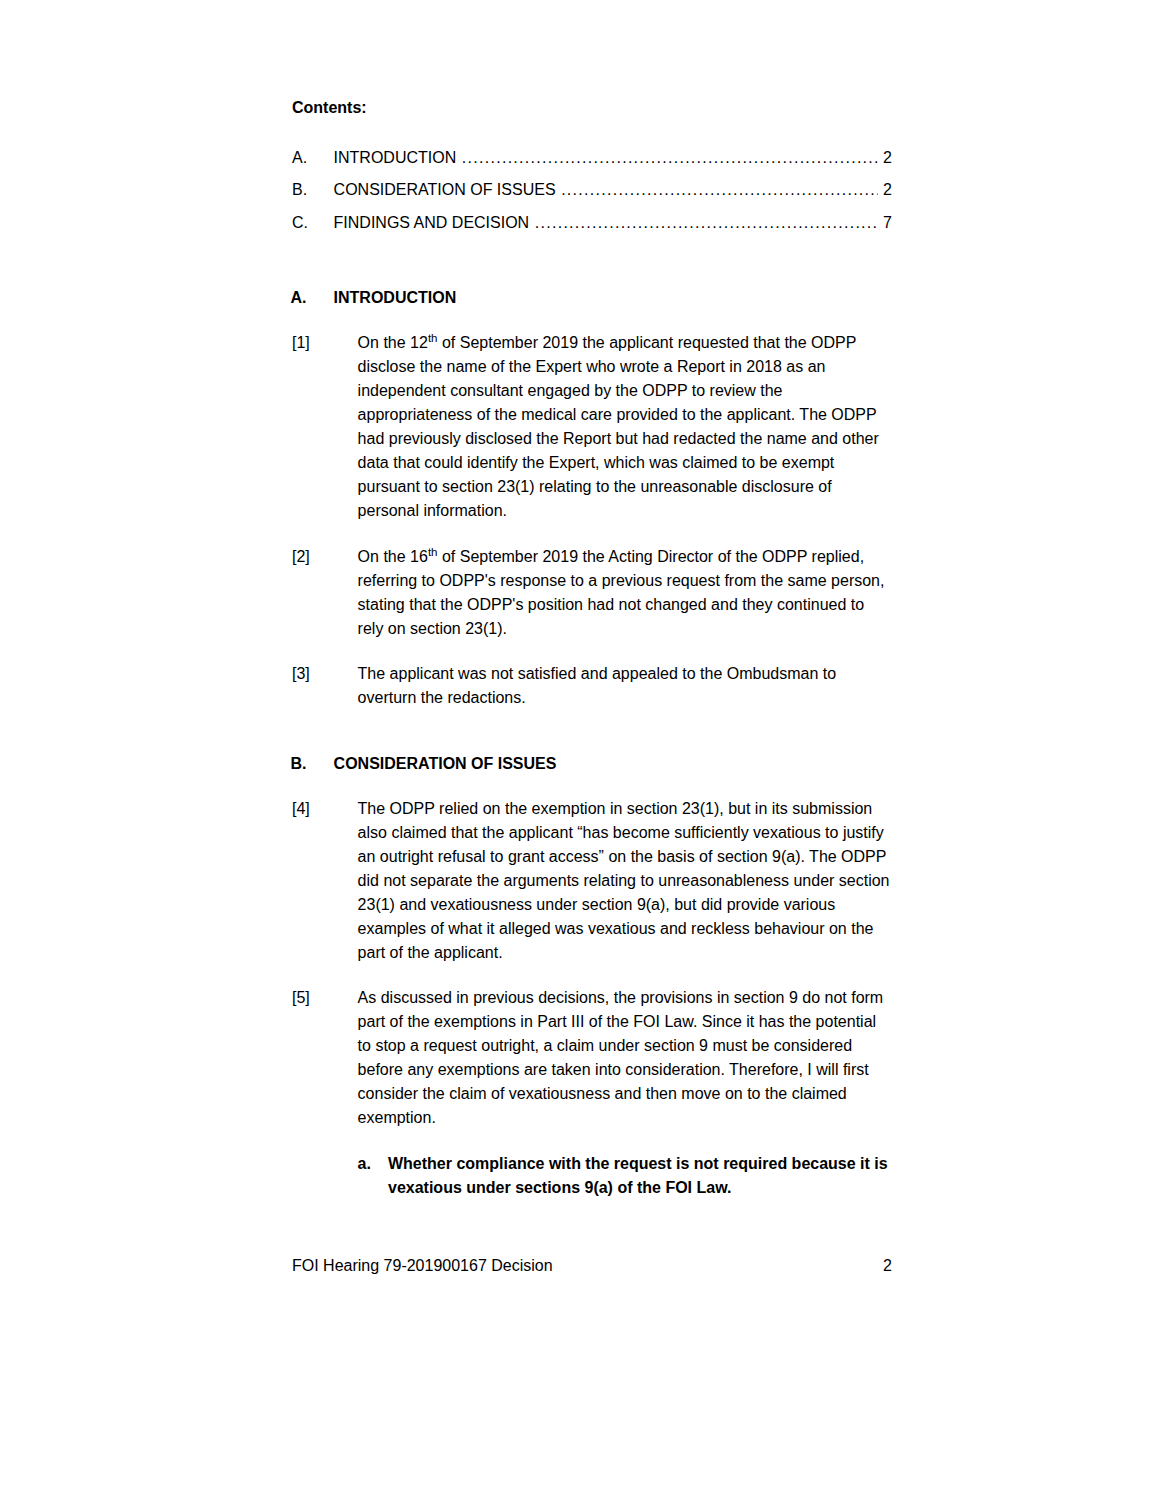Contents:
A. INTRODUCTION ........................................................................................................................... 2
B. CONSIDERATION OF ISSUES ......................................................................................................... 2
C. FINDINGS AND DECISION ............................................................................................................. 7
A. INTRODUCTION
[1]
On the 12th of September 2019 the applicant requested that the ODPP disclose the name of the Expert who wrote a Report in 2018 as an independent consultant engaged by the ODPP to review the appropriateness of the medical care provided to the applicant. The ODPP had previously disclosed the Report but had redacted the name and other data that could identify the Expert, which was claimed to be exempt pursuant to section 23(1) relating to the unreasonable disclosure of personal information.
[2]
On the 16th of September 2019 the Acting Director of the ODPP replied, referring to ODPP's response to a previous request from the same person, stating that the ODPP's position had not changed and they continued to rely on section 23(1).
[3]
The applicant was not satisfied and appealed to the Ombudsman to overturn the redactions.
B. CONSIDERATION OF ISSUES
[4]
The ODPP relied on the exemption in section 23(1), but in its submission also claimed that the applicant “has become sufficiently vexatious to justify an outright refusal to grant access” on the basis of section 9(a). The ODPP did not separate the arguments relating to unreasonableness under section 23(1) and vexatiousness under section 9(a), but did provide various examples of what it alleged was vexatious and reckless behaviour on the part of the applicant.
[5]
As discussed in previous decisions, the provisions in section 9 do not form part of the exemptions in Part III of the FOI Law. Since it has the potential to stop a request outright, a claim under section 9 must be considered before any exemptions are taken into consideration. Therefore, I will first consider the claim of vexatiousness and then move on to the claimed exemption.
a. Whether compliance with the request is not required because it is vexatious under sections 9(a) of the FOI Law.
FOI Hearing 79-201900167 Decision 2